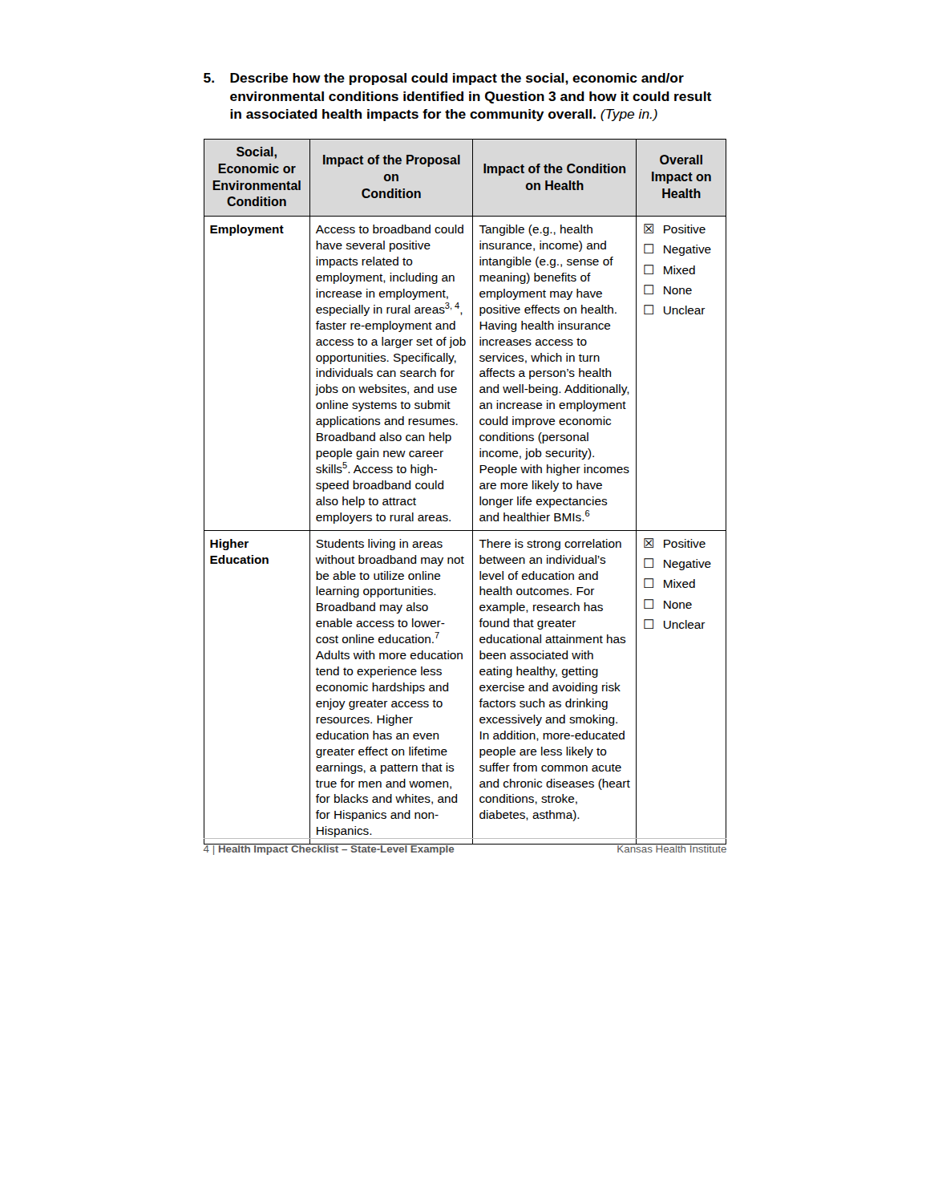5.
Describe how the proposal could impact the social, economic and/or environmental conditions identified in Question 3 and how it could result in associated health impacts for the community overall. (Type in.)
| Social, Economic or Environmental Condition | Impact of the Proposal on Condition | Impact of the Condition on Health | Overall Impact on Health |
| --- | --- | --- | --- |
| Employment | Access to broadband could have several positive impacts related to employment, including an increase in employment, especially in rural areas 3, 4 , faster re-employment and access to a larger set of job opportunities. Specifically, individuals can search for jobs on websites, and use online systems to submit applications and resumes. Broadband also can help people gain new career skills 5 . Access to high-speed broadband could also help to attract employers to rural areas. | Tangible (e.g., health insurance, income) and intangible (e.g., sense of meaning) benefits of employment may have positive effects on health. Having health insurance increases access to services, which in turn affects a person’s health and well-being. Additionally, an increase in employment could improve economic conditions (personal income, job security). People with higher incomes are more likely to have longer life expectancies and healthier BMIs. 6 | ☒ Positive ☐ Negative ☐ Mixed ☐ None ☐ Unclear |
| Higher Education | Students living in areas without broadband may not be able to utilize online learning opportunities. Broadband may also enable access to lower-cost online education. 7 Adults with more education tend to experience less economic hardships and enjoy greater access to resources. Higher education has an even greater effect on lifetime earnings, a pattern that is true for men and women, for blacks and whites, and for Hispanics and non-Hispanics. | There is strong correlation between an individual’s level of education and health outcomes. For example, research has found that greater educational attainment has been associated with eating healthy, getting exercise and avoiding risk factors such as drinking excessively and smoking. In addition, more-educated people are less likely to suffer from common acute and chronic diseases (heart conditions, stroke, diabetes, asthma). | ☒ Positive ☐ Negative ☐ Mixed ☐ None ☐ Unclear |
4 | Health Impact Checklist – State-Level Example
Kansas Health Institute